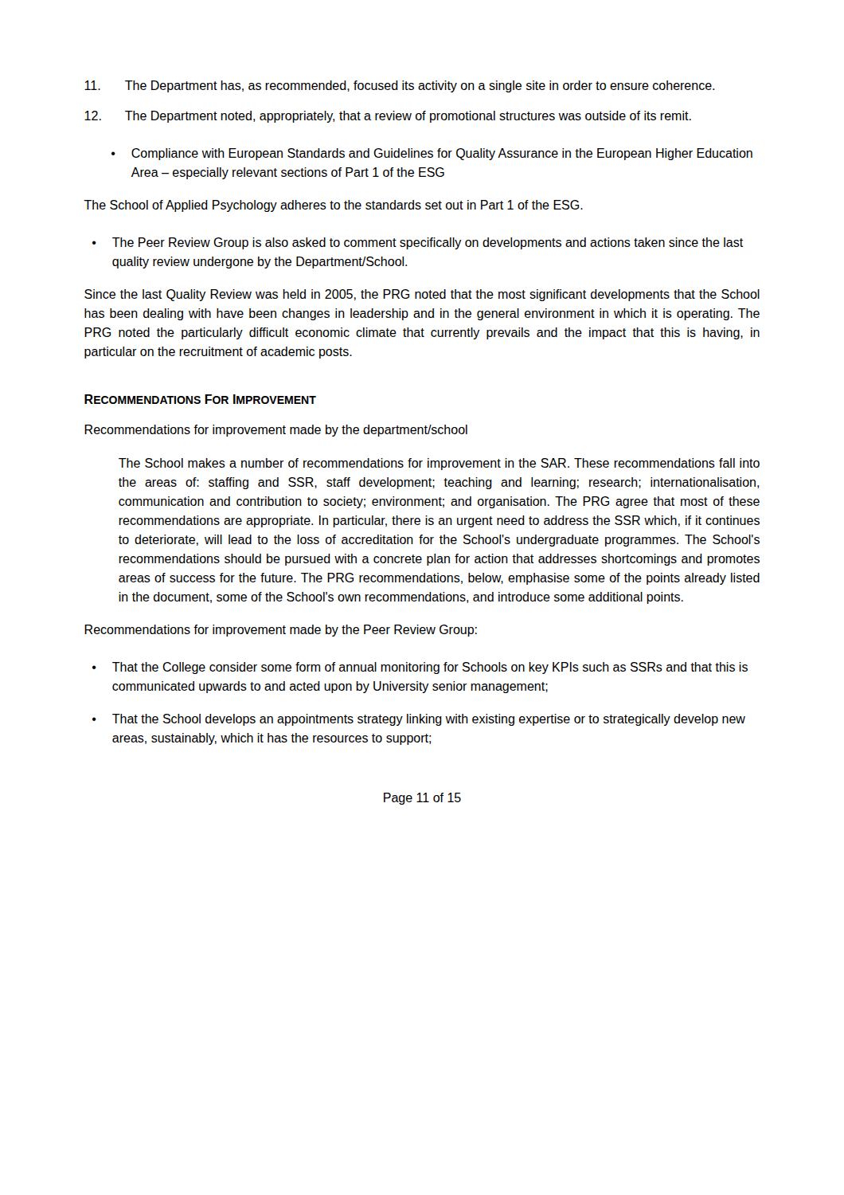11. The Department has, as recommended, focused its activity on a single site in order to ensure coherence.
12. The Department noted, appropriately, that a review of promotional structures was outside of its remit.
Compliance with European Standards and Guidelines for Quality Assurance in the European Higher Education Area – especially relevant sections of Part 1 of the ESG
The School of Applied Psychology adheres to the standards set out in Part 1 of the ESG.
The Peer Review Group is also asked to comment specifically on developments and actions taken since the last quality review undergone by the Department/School.
Since the last Quality Review was held in 2005, the PRG noted that the most significant developments that the School has been dealing with have been changes in leadership and in the general environment in which it is operating. The PRG noted the particularly difficult economic climate that currently prevails and the impact that this is having, in particular on the recruitment of academic posts.
RECOMMENDATIONS FOR IMPROVEMENT
Recommendations for improvement made by the department/school
The School makes a number of recommendations for improvement in the SAR. These recommendations fall into the areas of: staffing and SSR, staff development; teaching and learning; research; internationalisation, communication and contribution to society; environment; and organisation. The PRG agree that most of these recommendations are appropriate. In particular, there is an urgent need to address the SSR which, if it continues to deteriorate, will lead to the loss of accreditation for the School's undergraduate programmes. The School's recommendations should be pursued with a concrete plan for action that addresses shortcomings and promotes areas of success for the future. The PRG recommendations, below, emphasise some of the points already listed in the document, some of the School's own recommendations, and introduce some additional points.
Recommendations for improvement made by the Peer Review Group:
That the College consider some form of annual monitoring for Schools on key KPIs such as SSRs and that this is communicated upwards to and acted upon by University senior management;
That the School develops an appointments strategy linking with existing expertise or to strategically develop new areas, sustainably, which it has the resources to support;
Page 11 of 15